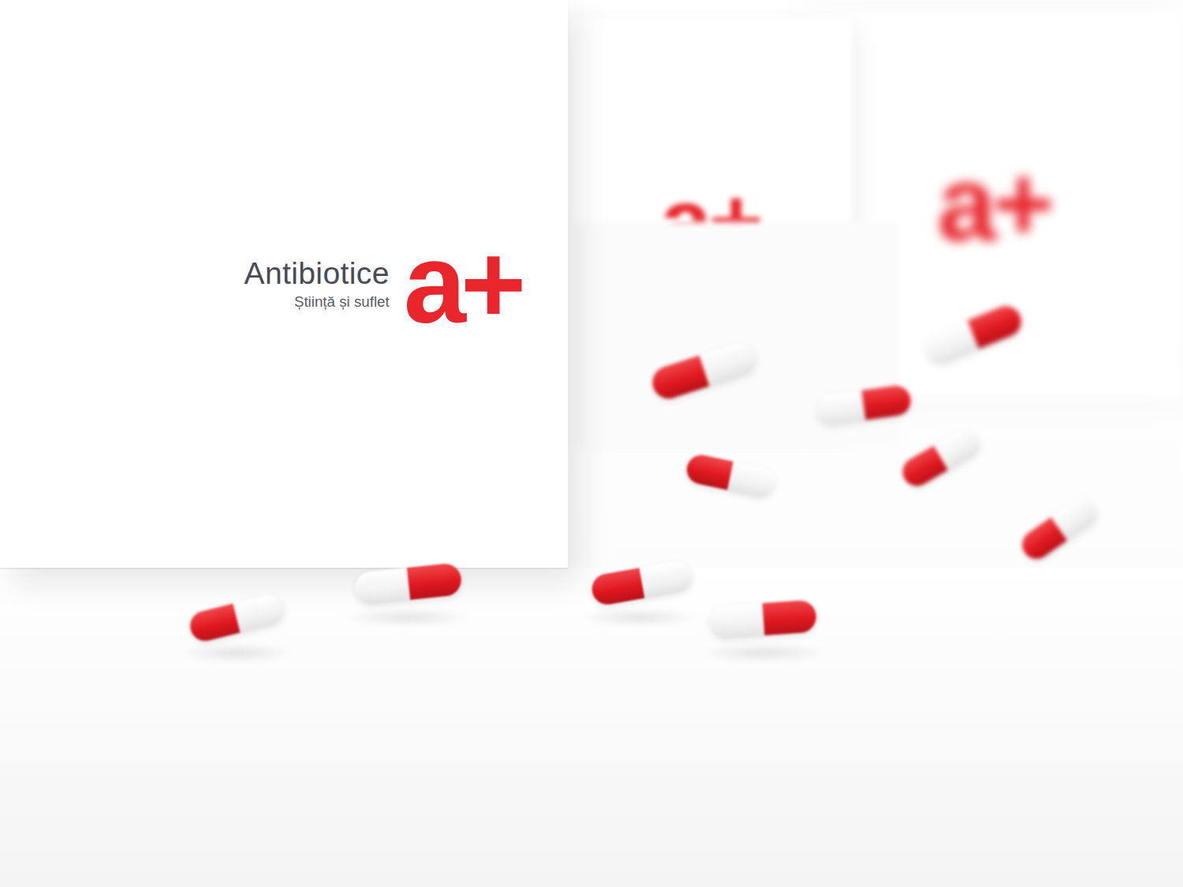Antibiotice — Știință și suflet
a+
a+
Antibiotice
Știință și suflet
a+